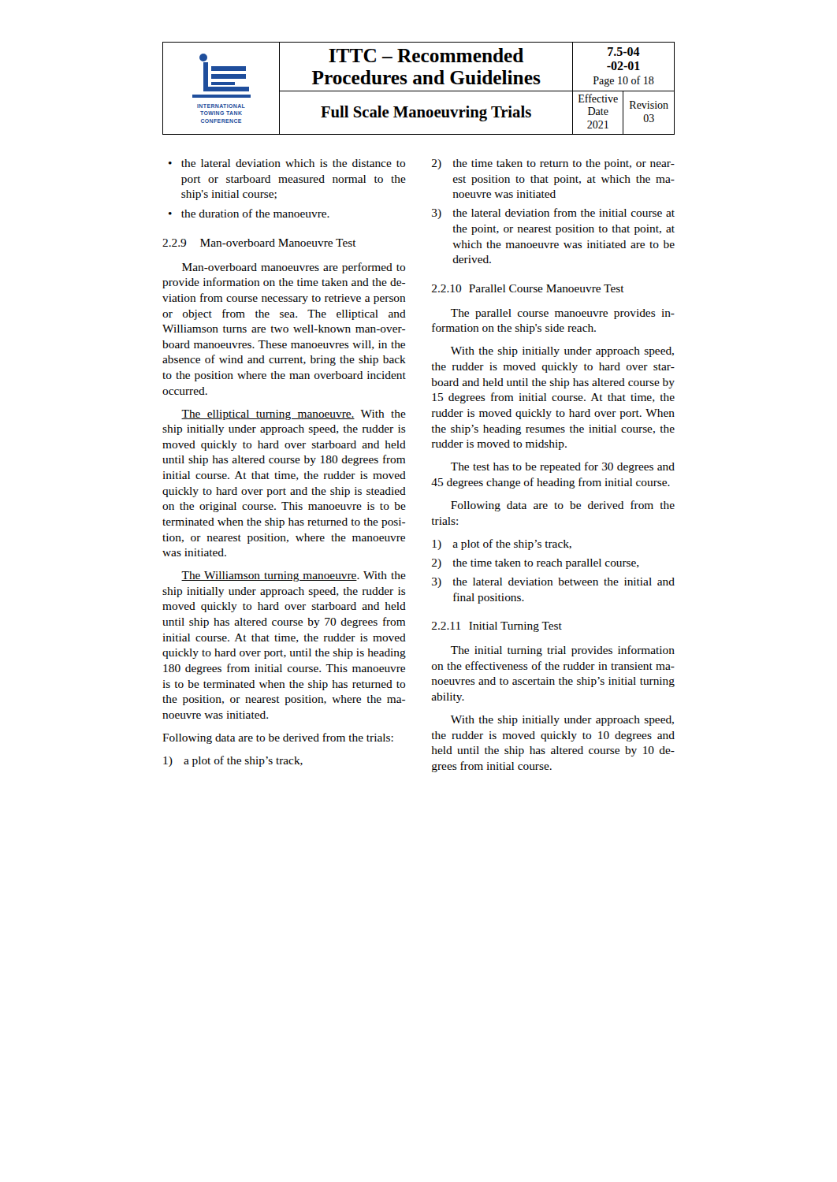| INTERNATIONAL TOWING TANK CONFERENCE | ITTC – Recommended Procedures and Guidelines | 7.5-04 -02-01 Page 10 of 18 |
| Full Scale Manoeuvring Trials | Effective Date 2021 | Revision 03 |
the lateral deviation which is the distance to port or starboard measured normal to the ship's initial course;
the duration of the manoeuvre.
2.2.9 Man-overboard Manoeuvre Test
Man-overboard manoeuvres are performed to provide information on the time taken and the deviation from course necessary to retrieve a person or object from the sea. The elliptical and Williamson turns are two well-known man-overboard manoeuvres. These manoeuvres will, in the absence of wind and current, bring the ship back to the position where the man overboard incident occurred.
The elliptical turning manoeuvre. With the ship initially under approach speed, the rudder is moved quickly to hard over starboard and held until ship has altered course by 180 degrees from initial course. At that time, the rudder is moved quickly to hard over port and the ship is steadied on the original course. This manoeuvre is to be terminated when the ship has returned to the position, or nearest position, where the manoeuvre was initiated.
The Williamson turning manoeuvre. With the ship initially under approach speed, the rudder is moved quickly to hard over starboard and held until ship has altered course by 70 degrees from initial course. At that time, the rudder is moved quickly to hard over port, until the ship is heading 180 degrees from initial course. This manoeuvre is to be terminated when the ship has returned to the position, or nearest position, where the manoeuvre was initiated.
Following data are to be derived from the trials:
a plot of the ship’s track,
the time taken to return to the point, or nearest position to that point, at which the manoeuvre was initiated
the lateral deviation from the initial course at the point, or nearest position to that point, at which the manoeuvre was initiated are to be derived.
2.2.10 Parallel Course Manoeuvre Test
The parallel course manoeuvre provides information on the ship's side reach.
With the ship initially under approach speed, the rudder is moved quickly to hard over starboard and held until the ship has altered course by 15 degrees from initial course. At that time, the rudder is moved quickly to hard over port. When the ship’s heading resumes the initial course, the rudder is moved to midship.
The test has to be repeated for 30 degrees and 45 degrees change of heading from initial course.
Following data are to be derived from the trials:
a plot of the ship’s track,
the time taken to reach parallel course,
the lateral deviation between the initial and final positions.
2.2.11 Initial Turning Test
The initial turning trial provides information on the effectiveness of the rudder in transient manoeuvres and to ascertain the ship’s initial turning ability.
With the ship initially under approach speed, the rudder is moved quickly to 10 degrees and held until the ship has altered course by 10 degrees from initial course.